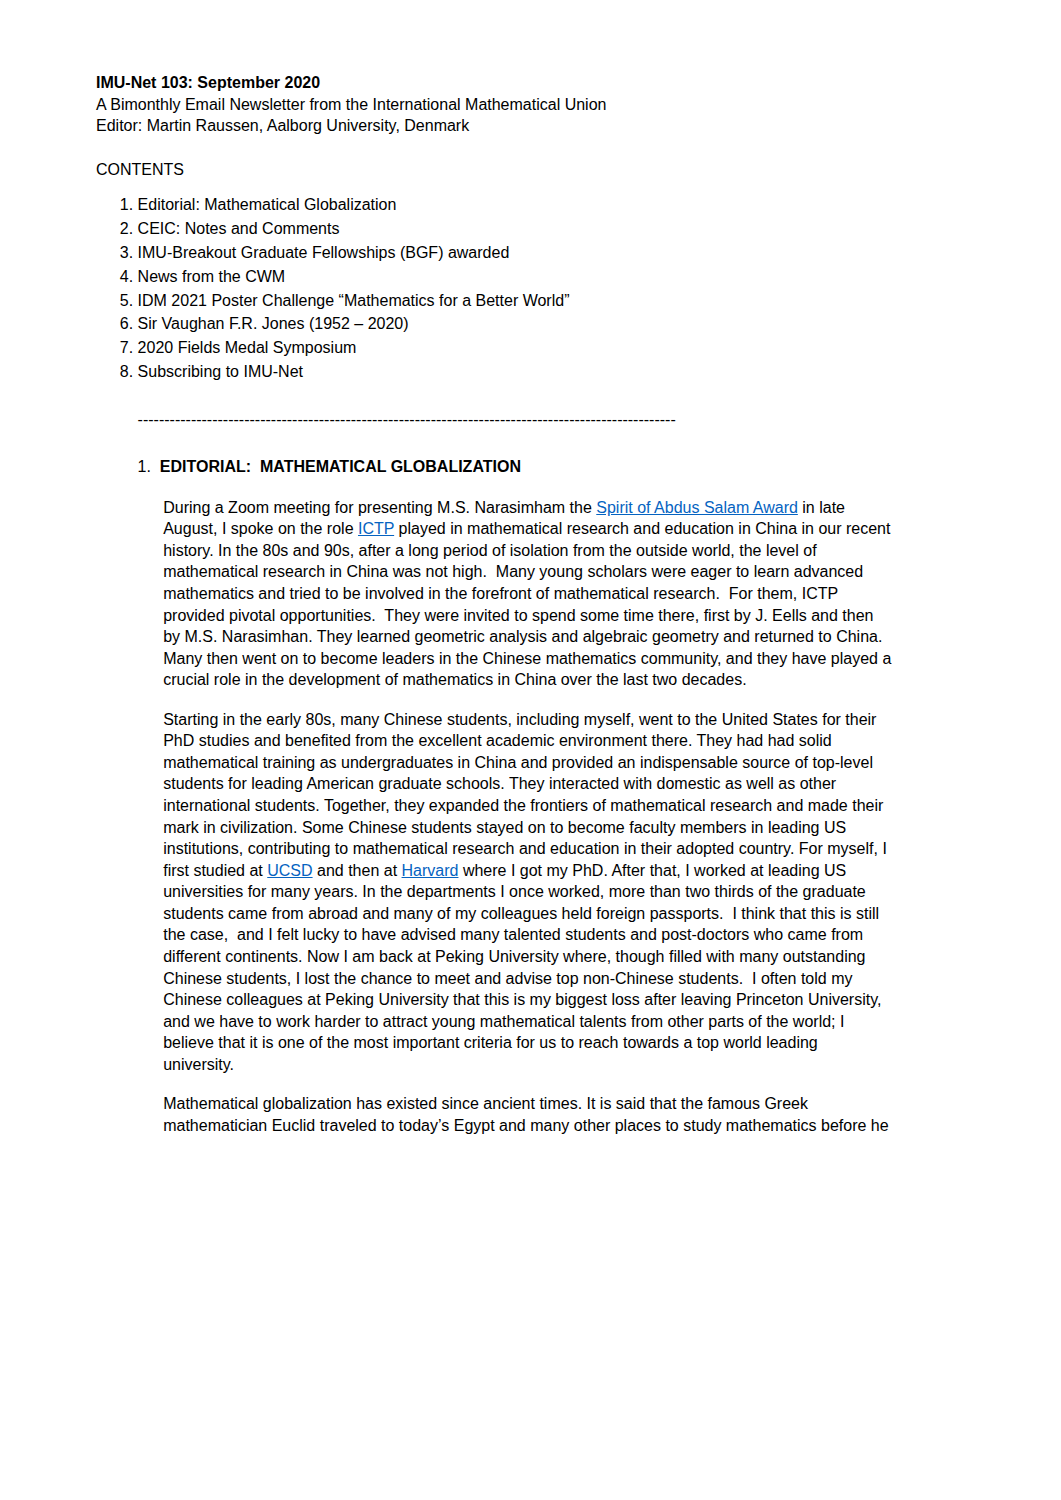IMU-Net 103: September 2020
A Bimonthly Email Newsletter from the International Mathematical Union
Editor: Martin Raussen, Aalborg University, Denmark
CONTENTS
Editorial: Mathematical Globalization
CEIC: Notes and Comments
IMU-Breakout Graduate Fellowships (BGF) awarded
News from the CWM
IDM 2021 Poster Challenge “Mathematics for a Better World”
Sir Vaughan F.R. Jones (1952 – 2020)
2020 Fields Medal Symposium
Subscribing to IMU-Net
-----------------------------------------------------------------------------------------------------
1. EDITORIAL: MATHEMATICAL GLOBALIZATION
During a Zoom meeting for presenting M.S. Narasimham the Spirit of Abdus Salam Award in late August, I spoke on the role ICTP played in mathematical research and education in China in our recent history. In the 80s and 90s, after a long period of isolation from the outside world, the level of mathematical research in China was not high. Many young scholars were eager to learn advanced mathematics and tried to be involved in the forefront of mathematical research. For them, ICTP provided pivotal opportunities. They were invited to spend some time there, first by J. Eells and then by M.S. Narasimhan. They learned geometric analysis and algebraic geometry and returned to China. Many then went on to become leaders in the Chinese mathematics community, and they have played a crucial role in the development of mathematics in China over the last two decades.
Starting in the early 80s, many Chinese students, including myself, went to the United States for their PhD studies and benefited from the excellent academic environment there. They had had solid mathematical training as undergraduates in China and provided an indispensable source of top-level students for leading American graduate schools. They interacted with domestic as well as other international students. Together, they expanded the frontiers of mathematical research and made their mark in civilization. Some Chinese students stayed on to become faculty members in leading US institutions, contributing to mathematical research and education in their adopted country. For myself, I first studied at UCSD and then at Harvard where I got my PhD. After that, I worked at leading US universities for many years. In the departments I once worked, more than two thirds of the graduate students came from abroad and many of my colleagues held foreign passports. I think that this is still the case, and I felt lucky to have advised many talented students and post-doctors who came from different continents. Now I am back at Peking University where, though filled with many outstanding Chinese students, I lost the chance to meet and advise top non-Chinese students. I often told my Chinese colleagues at Peking University that this is my biggest loss after leaving Princeton University, and we have to work harder to attract young mathematical talents from other parts of the world; I believe that it is one of the most important criteria for us to reach towards a top world leading university.
Mathematical globalization has existed since ancient times. It is said that the famous Greek mathematician Euclid traveled to today’s Egypt and many other places to study mathematics before he